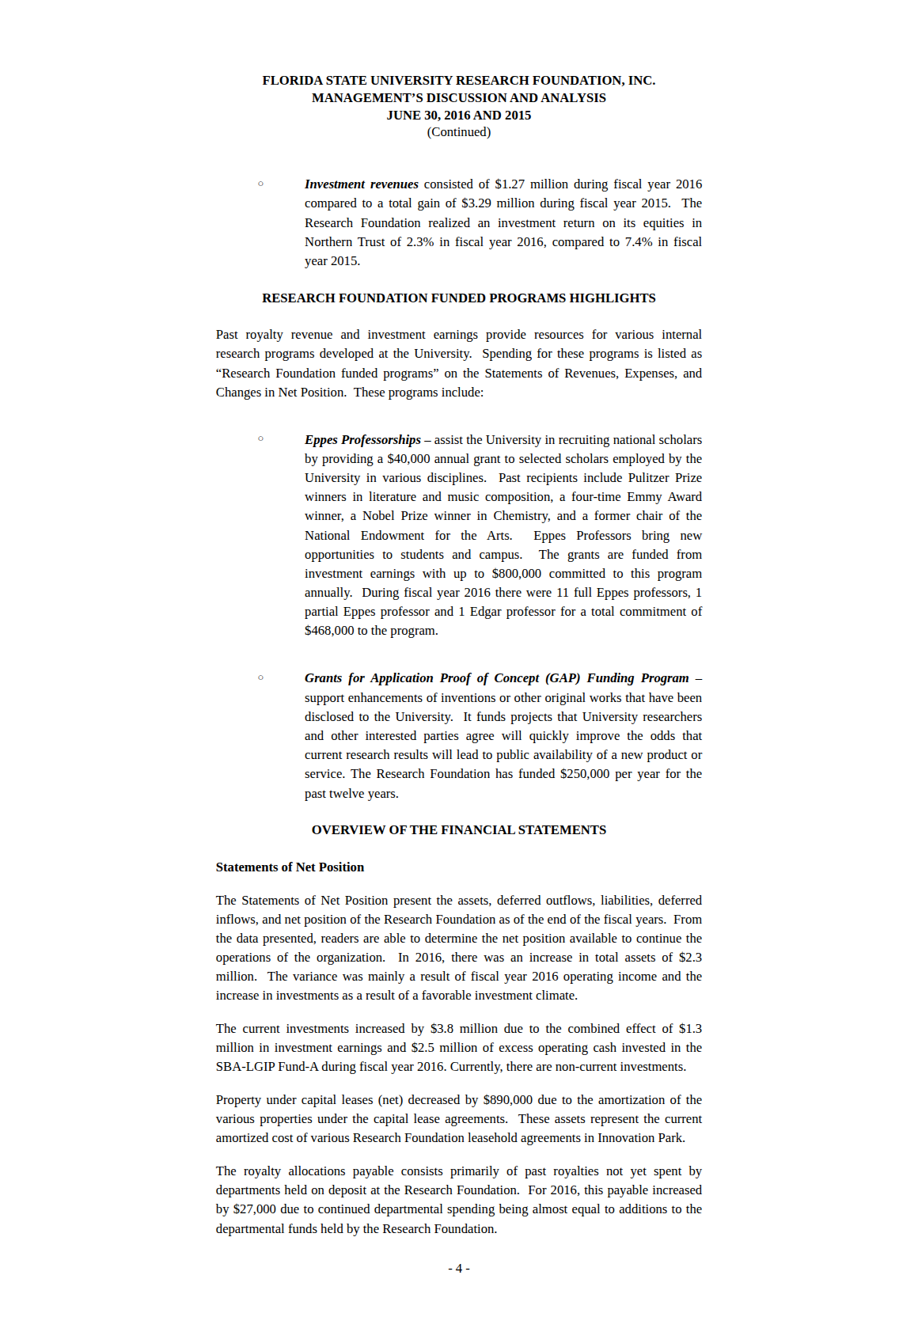FLORIDA STATE UNIVERSITY RESEARCH FOUNDATION, INC.
MANAGEMENT’S DISCUSSION AND ANALYSIS
JUNE 30, 2016 AND 2015
(Continued)
Investment revenues consisted of $1.27 million during fiscal year 2016 compared to a total gain of $3.29 million during fiscal year 2015. The Research Foundation realized an investment return on its equities in Northern Trust of 2.3% in fiscal year 2016, compared to 7.4% in fiscal year 2015.
RESEARCH FOUNDATION FUNDED PROGRAMS HIGHLIGHTS
Past royalty revenue and investment earnings provide resources for various internal research programs developed at the University. Spending for these programs is listed as “Research Foundation funded programs” on the Statements of Revenues, Expenses, and Changes in Net Position. These programs include:
Eppes Professorships – assist the University in recruiting national scholars by providing a $40,000 annual grant to selected scholars employed by the University in various disciplines. Past recipients include Pulitzer Prize winners in literature and music composition, a four-time Emmy Award winner, a Nobel Prize winner in Chemistry, and a former chair of the National Endowment for the Arts. Eppes Professors bring new opportunities to students and campus. The grants are funded from investment earnings with up to $800,000 committed to this program annually. During fiscal year 2016 there were 11 full Eppes professors, 1 partial Eppes professor and 1 Edgar professor for a total commitment of $468,000 to the program.
Grants for Application Proof of Concept (GAP) Funding Program – support enhancements of inventions or other original works that have been disclosed to the University. It funds projects that University researchers and other interested parties agree will quickly improve the odds that current research results will lead to public availability of a new product or service. The Research Foundation has funded $250,000 per year for the past twelve years.
OVERVIEW OF THE FINANCIAL STATEMENTS
Statements of Net Position
The Statements of Net Position present the assets, deferred outflows, liabilities, deferred inflows, and net position of the Research Foundation as of the end of the fiscal years. From the data presented, readers are able to determine the net position available to continue the operations of the organization. In 2016, there was an increase in total assets of $2.3 million. The variance was mainly a result of fiscal year 2016 operating income and the increase in investments as a result of a favorable investment climate.
The current investments increased by $3.8 million due to the combined effect of $1.3 million in investment earnings and $2.5 million of excess operating cash invested in the SBA-LGIP Fund-A during fiscal year 2016. Currently, there are non-current investments.
Property under capital leases (net) decreased by $890,000 due to the amortization of the various properties under the capital lease agreements. These assets represent the current amortized cost of various Research Foundation leasehold agreements in Innovation Park.
The royalty allocations payable consists primarily of past royalties not yet spent by departments held on deposit at the Research Foundation. For 2016, this payable increased by $27,000 due to continued departmental spending being almost equal to additions to the departmental funds held by the Research Foundation.
- 4 -